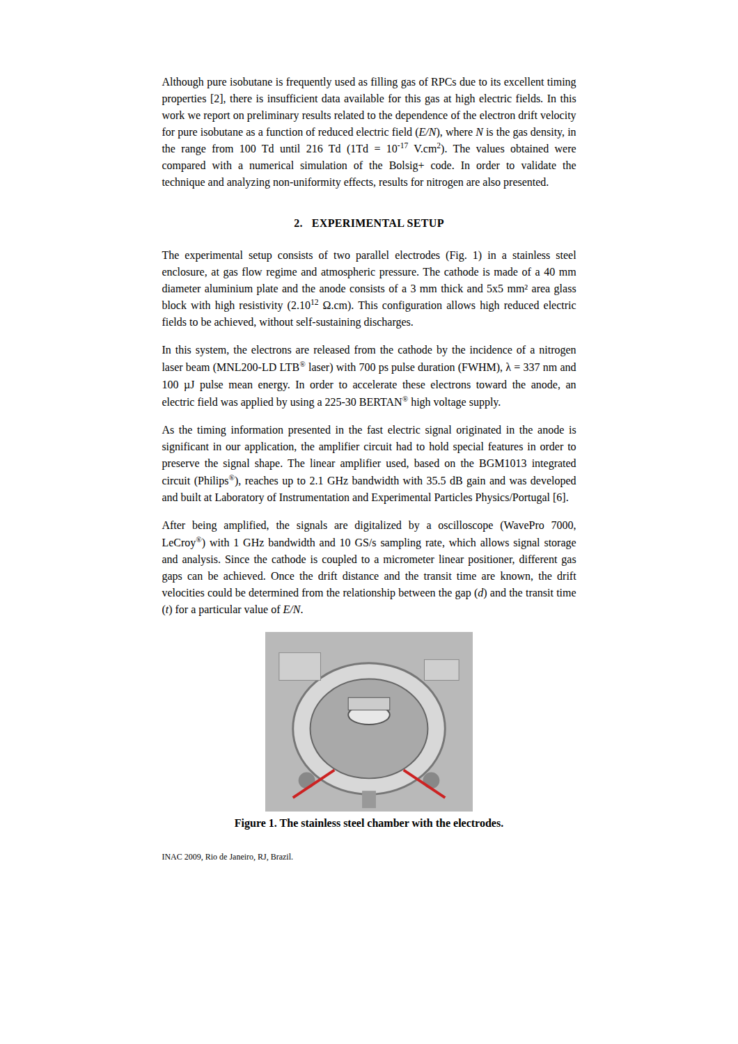Although pure isobutane is frequently used as filling gas of RPCs due to its excellent timing properties [2], there is insufficient data available for this gas at high electric fields. In this work we report on preliminary results related to the dependence of the electron drift velocity for pure isobutane as a function of reduced electric field (E/N), where N is the gas density, in the range from 100 Td until 216 Td (1Td = 10-17 V.cm2). The values obtained were compared with a numerical simulation of the Bolsig+ code. In order to validate the technique and analyzing non-uniformity effects, results for nitrogen are also presented.
2. EXPERIMENTAL SETUP
The experimental setup consists of two parallel electrodes (Fig. 1) in a stainless steel enclosure, at gas flow regime and atmospheric pressure. The cathode is made of a 40 mm diameter aluminium plate and the anode consists of a 3 mm thick and 5x5 mm² area glass block with high resistivity (2.1012 Ω.cm). This configuration allows high reduced electric fields to be achieved, without self-sustaining discharges.
In this system, the electrons are released from the cathode by the incidence of a nitrogen laser beam (MNL200-LD LTB® laser) with 700 ps pulse duration (FWHM), λ = 337 nm and 100 µJ pulse mean energy. In order to accelerate these electrons toward the anode, an electric field was applied by using a 225-30 BERTAN® high voltage supply.
As the timing information presented in the fast electric signal originated in the anode is significant in our application, the amplifier circuit had to hold special features in order to preserve the signal shape. The linear amplifier used, based on the BGM1013 integrated circuit (Philips®), reaches up to 2.1 GHz bandwidth with 35.5 dB gain and was developed and built at Laboratory of Instrumentation and Experimental Particles Physics/Portugal [6].
After being amplified, the signals are digitalized by a oscilloscope (WavePro 7000, LeCroy®) with 1 GHz bandwidth and 10 GS/s sampling rate, which allows signal storage and analysis. Since the cathode is coupled to a micrometer linear positioner, different gas gaps can be achieved. Once the drift distance and the transit time are known, the drift velocities could be determined from the relationship between the gap (d) and the transit time (t) for a particular value of E/N.
Figure 1. The stainless steel chamber with the electrodes.
INAC 2009, Rio de Janeiro, RJ, Brazil.